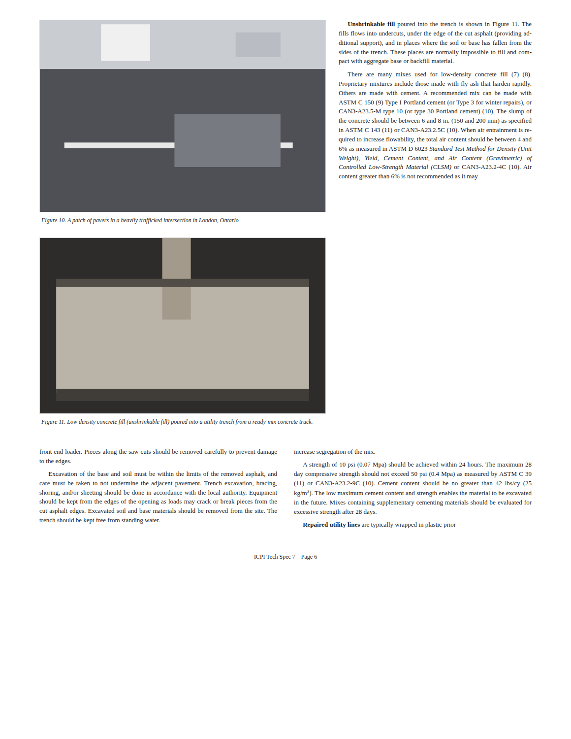Figure 10. A patch of pavers in a heavily trafficked intersection in London, Ontario
Figure 11. Low density concrete fill (unshrinkable fill) poured into a utility trench from a ready-mix concrete truck.
Unshrinkable fill poured into the trench is shown in Figure 11. The fills flows into undercuts, under the edge of the cut asphalt (providing additional support), and in places where the soil or base has fallen from the sides of the trench. These places are normally impossible to fill and compact with aggregate base or backfill material.
There are many mixes used for low-density concrete fill (7) (8). Proprietary mixtures include those made with fly-ash that harden rapidly. Others are made with cement. A recommended mix can be made with ASTM C 150 (9) Type I Portland cement (or Type 3 for winter repairs), or CAN3-A23.5-M type 10 (or type 30 Portland cement) (10). The slump of the concrete should be between 6 and 8 in. (150 and 200 mm) as specified in ASTM C 143 (11) or CAN3-A23.2.5C (10). When air entrainment is required to increase flowability, the total air content should be between 4 and 6% as measured in ASTM D 6023 Standard Test Method for Density (Unit Weight), Yield, Cement Content, and Air Content (Gravimetric) of Controlled Low-Strength Material (CLSM) or CAN3-A23.2-4C (10). Air content greater than 6% is not recommended as it may
front end loader. Pieces along the saw cuts should be removed carefully to prevent damage to the edges.
Excavation of the base and soil must be within the limits of the removed asphalt, and care must be taken to not undermine the adjacent pavement. Trench excavation, bracing, shoring, and/or sheeting should be done in accordance with the local authority. Equipment should be kept from the edges of the opening as loads may crack or break pieces from the cut asphalt edges. Excavated soil and base materials should be removed from the site. The trench should be kept free from standing water.
increase segregation of the mix.
A strength of 10 psi (0.07 Mpa) should be achieved within 24 hours. The maximum 28 day compressive strength should not exceed 50 psi (0.4 Mpa) as measured by ASTM C 39 (11) or CAN3-A23.2-9C (10). Cement content should be no greater than 42 lbs/cy (25 kg/m3). The low maximum cement content and strength enables the material to be excavated in the future. Mixes containing supplementary cementing materials should be evaluated for excessive strength after 28 days.
Repaired utility lines are typically wrapped in plastic prior
ICPI Tech Spec 7 Page 6